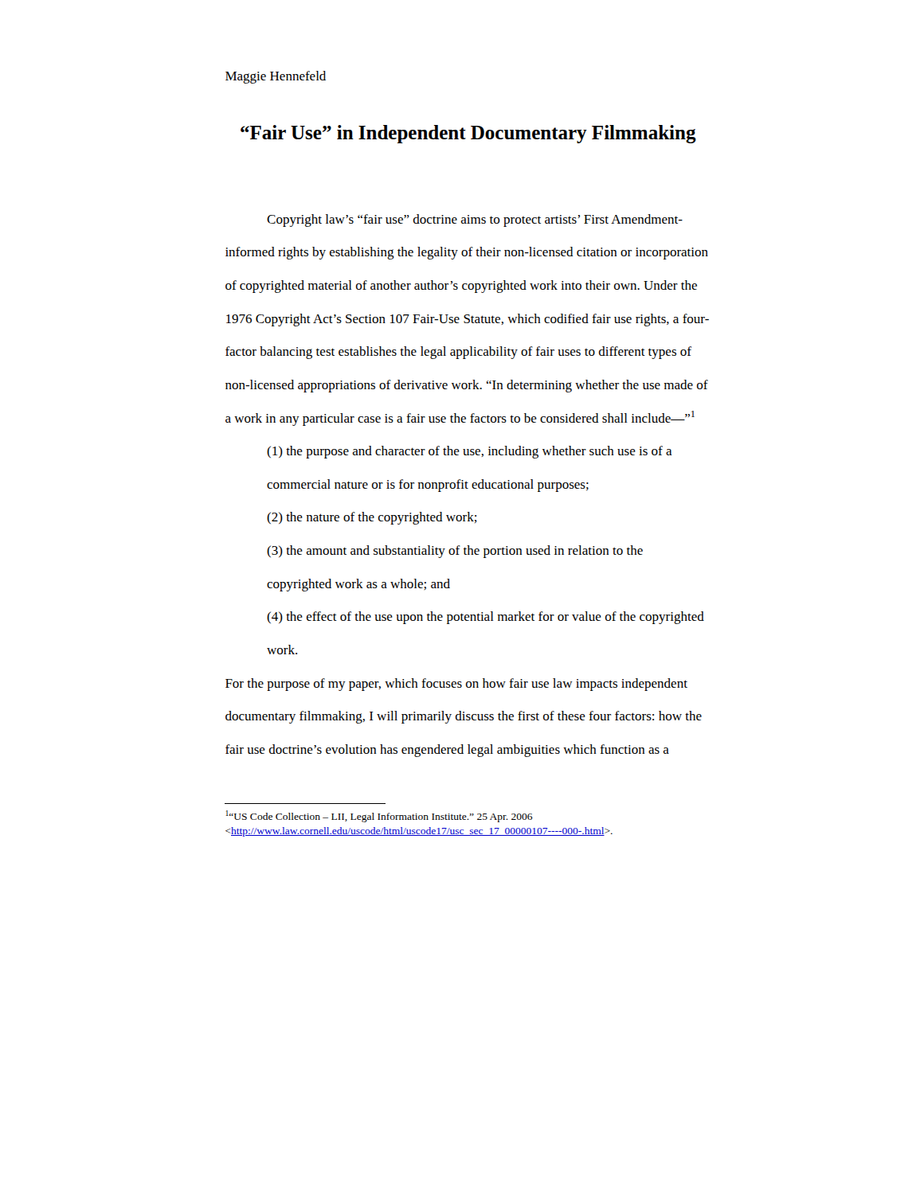Maggie Hennefeld
“Fair Use” in Independent Documentary Filmmaking
Copyright law’s “fair use” doctrine aims to protect artists’ First Amendment-informed rights by establishing the legality of their non-licensed citation or incorporation of copyrighted material of another author’s copyrighted work into their own. Under the 1976 Copyright Act’s Section 107 Fair-Use Statute, which codified fair use rights, a four-factor balancing test establishes the legal applicability of fair uses to different types of non-licensed appropriations of derivative work. “In determining whether the use made of a work in any particular case is a fair use the factors to be considered shall include—”1
(1) the purpose and character of the use, including whether such use is of a commercial nature or is for nonprofit educational purposes;
(2) the nature of the copyrighted work;
(3) the amount and substantiality of the portion used in relation to the copyrighted work as a whole; and
(4) the effect of the use upon the potential market for or value of the copyrighted work.
For the purpose of my paper, which focuses on how fair use law impacts independent documentary filmmaking, I will primarily discuss the first of these four factors: how the fair use doctrine’s evolution has engendered legal ambiguities which function as a
1“US Code Collection – LII, Legal Information Institute.” 25 Apr. 2006
<http://www.law.cornell.edu/uscode/html/uscode17/usc_sec_17_00000107----000-.html>.